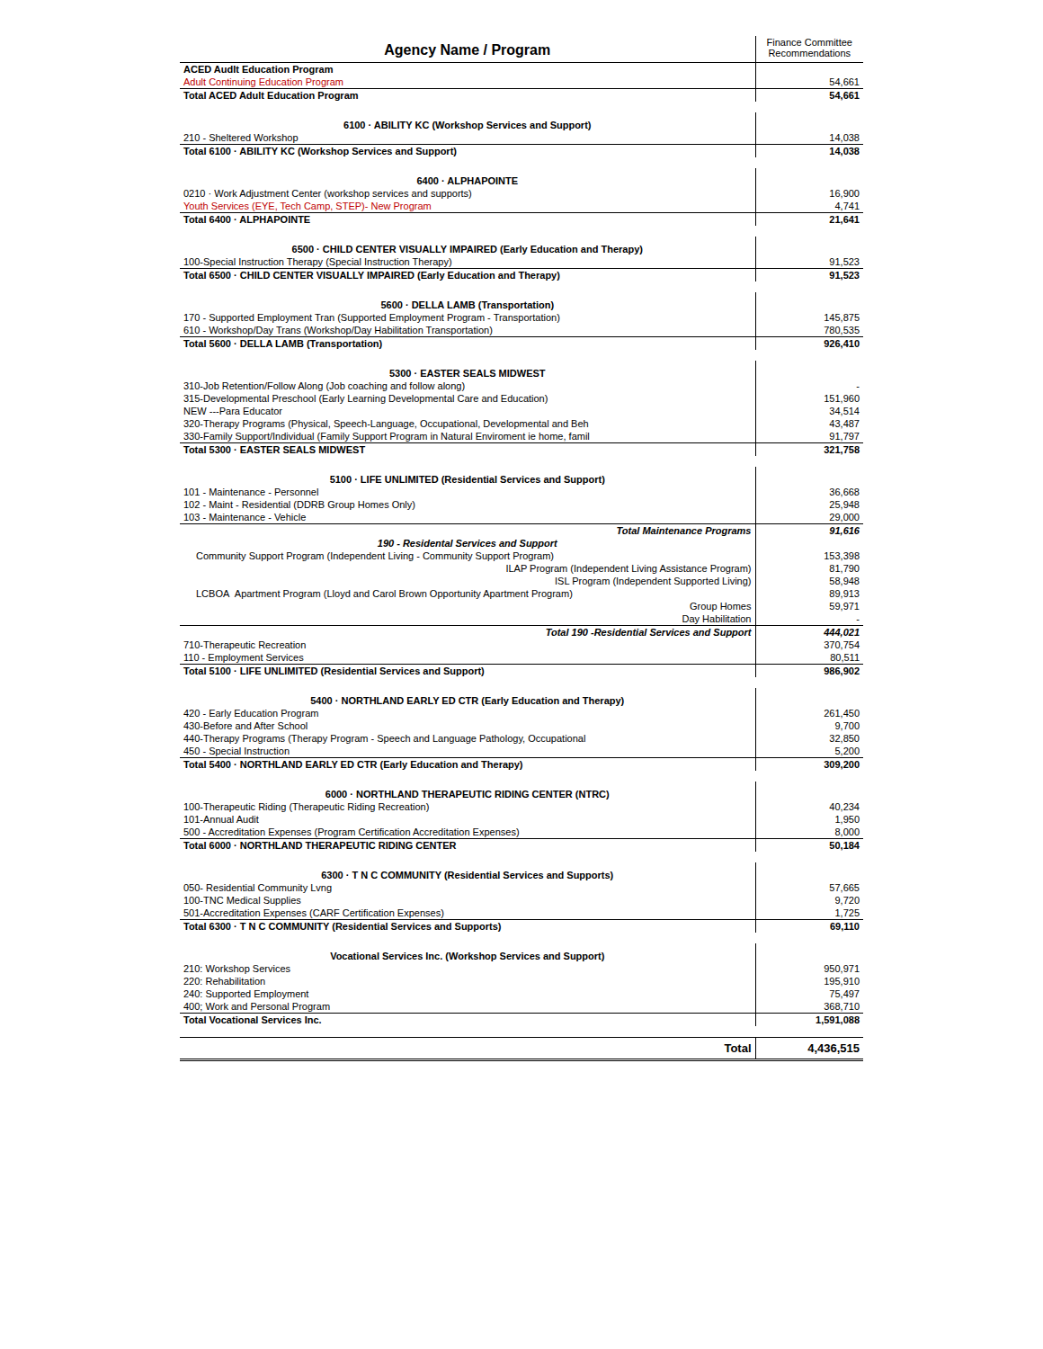| Agency Name / Program | Finance Committee Recommendations |
| ACED AudIt Education Program | |
| Adult Continuing Education Program | 54,661 |
| Total ACED Adult Education Program | 54,661 |
| 6100 · ABILITY KC (Workshop Services and Support) | |
| 210 - Sheltered Workshop | 14,038 |
| Total 6100 · ABILITY KC (Workshop Services and Support) | 14,038 |
| 6400 · ALPHAPOINTE | |
| 0210 · Work Adjustment Center (workshop services and supports) | 16,900 |
| Youth Services (EYE, Tech Camp, STEP)- New Program | 4,741 |
| Total 6400 · ALPHAPOINTE | 21,641 |
| 6500 · CHILD CENTER VISUALLY IMPAIRED (Early Education and Therapy) | |
| 100-Special Instruction Therapy (Special Instruction Therapy) | 91,523 |
| Total 6500 · CHILD CENTER VISUALLY IMPAIRED (Early Education and Therapy) | 91,523 |
| 5600 · DELLA LAMB (Transportation) | |
| 170 - Supported Employment Tran (Supported Employment Program - Transportation) | 145,875 |
| 610 - Workshop/Day Trans (Workshop/Day Habilitation Transportation) | 780,535 |
| Total 5600 · DELLA LAMB (Transportation) | 926,410 |
| 5300 · EASTER SEALS MIDWEST | |
| 310-Job Retention/Follow Along (Job coaching and follow along) | - |
| 315-Developmental Preschool (Early Learning Developmental Care and Education) | 151,960 |
| NEW ---Para Educator | 34,514 |
| 320-Therapy Programs (Physical, Speech-Language, Occupational, Developmental and Beh | 43,487 |
| 330-Family Support/Individual (Family Support Program in Natural Enviroment ie home, famil | 91,797 |
| Total 5300 · EASTER SEALS MIDWEST | 321,758 |
| 5100 · LIFE UNLIMITED (Residential Services and Support) | |
| 101 - Maintenance - Personnel | 36,668 |
| 102 - Maint - Residential (DDRB Group Homes Only) | 25,948 |
| 103 - Maintenance - Vehicle | 29,000 |
| Total Maintenance Programs | 91,616 |
| 190 - Residental Services and Support | |
| Community Support Program (Independent Living - Community Support Program) | 153,398 |
| ILAP Program (Independent Living Assistance Program) | 81,790 |
| ISL Program (Independent Supported Living) | 58,948 |
| LCBOA Apartment Program (Lloyd and Carol Brown Opportunity Apartment Program) | 89,913 |
| Group Homes | 59,971 |
| Day Habilitation | - |
| Total 190 -Residential Services and Support | 444,021 |
| 710-Therapeutic Recreation | 370,754 |
| 110 - Employment Services | 80,511 |
| Total 5100 · LIFE UNLIMITED (Residential Services and Support) | 986,902 |
| 5400 · NORTHLAND EARLY ED CTR (Early Education and Therapy) | |
| 420 - Early Education Program | 261,450 |
| 430-Before and After School | 9,700 |
| 440-Therapy Programs (Therapy Program - Speech and Language Pathology, Occupational | 32,850 |
| 450 - Special Instruction | 5,200 |
| Total 5400 · NORTHLAND EARLY ED CTR (Early Education and Therapy) | 309,200 |
| 6000 · NORTHLAND THERAPEUTIC RIDING CENTER (NTRC) | |
| 100-Therapeutic Riding (Therapeutic Riding Recreation) | 40,234 |
| 101-Annual Audit | 1,950 |
| 500 - Accreditation Expenses (Program Certification Accreditation Expenses) | 8,000 |
| Total 6000 · NORTHLAND THERAPEUTIC RIDING CENTER | 50,184 |
| 6300 · T N C COMMUNITY (Residential Services and Supports) | |
| 050- Residential Community Lvng | 57,665 |
| 100-TNC Medical Supplies | 9,720 |
| 501-Accreditation Expenses (CARF Certification Expenses) | 1,725 |
| Total 6300 · T N C COMMUNITY (Residential Services and Supports) | 69,110 |
| Vocational Services Inc. (Workshop Services and Support) | |
| 210: Workshop Services | 950,971 |
| 220: Rehabilitation | 195,910 |
| 240: Supported Employment | 75,497 |
| 400; Work and Personal Program | 368,710 |
| Total Vocational Services Inc. | 1,591,088 |
| Total | 4,436,515 |